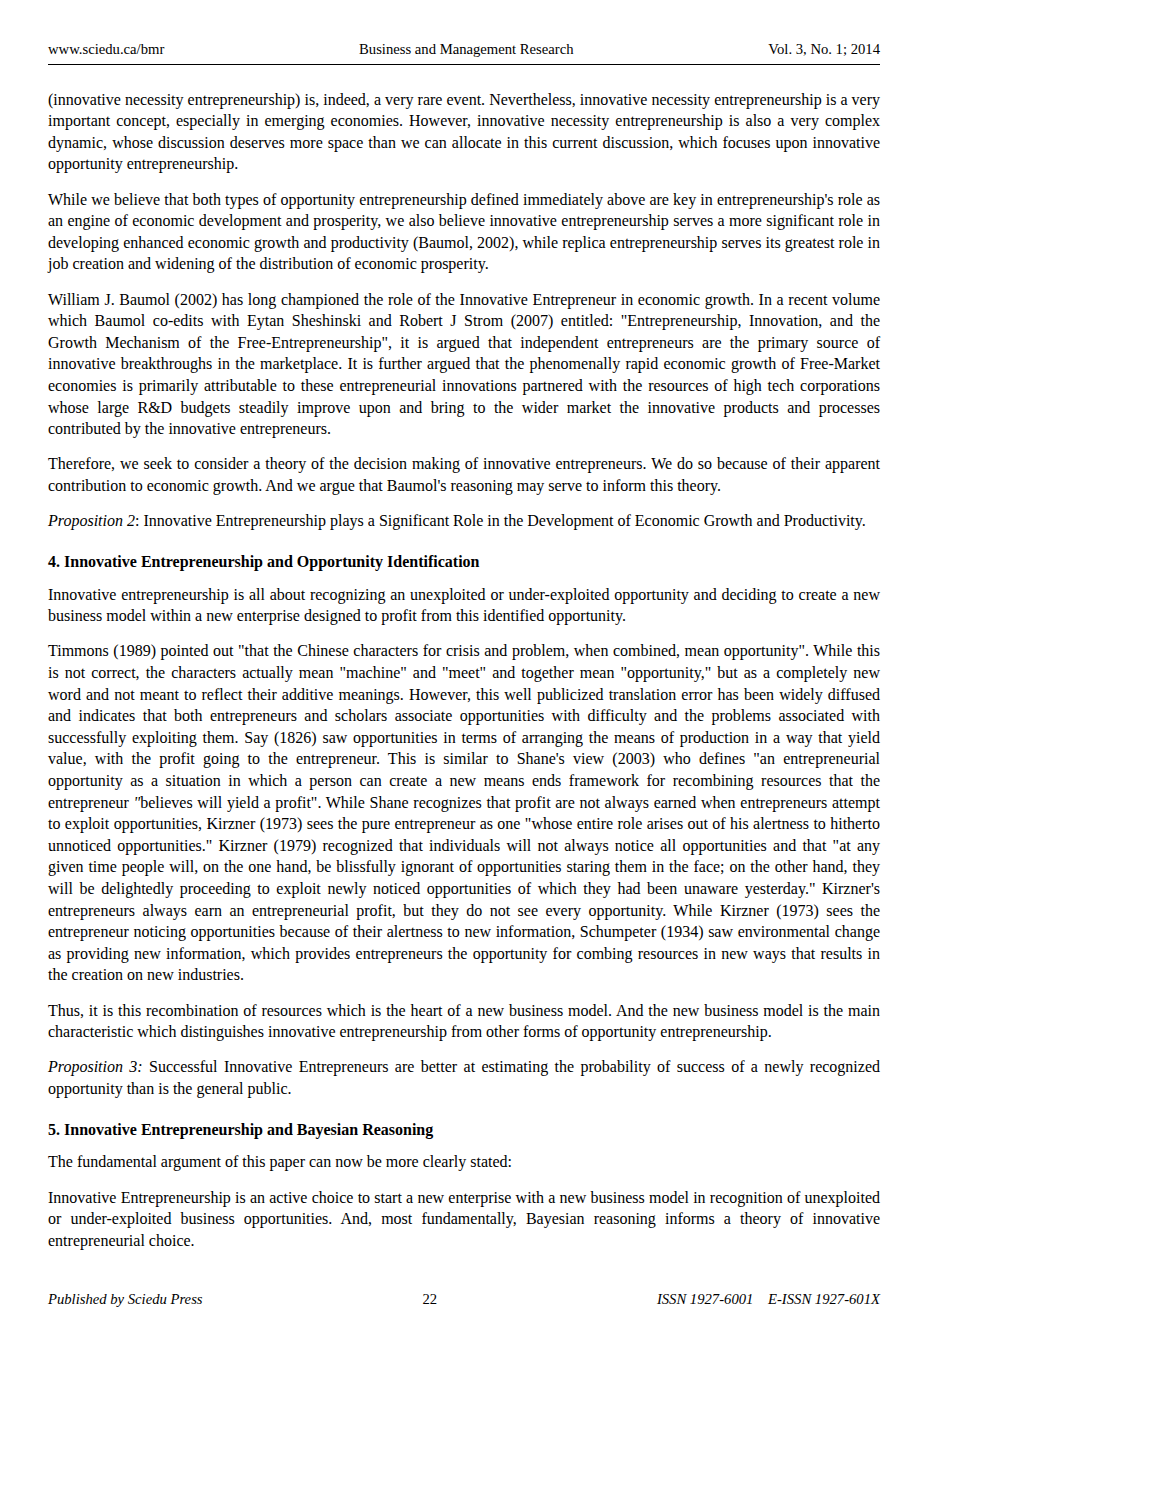www.sciedu.ca/bmr Business and Management Research Vol. 3, No. 1; 2014
(innovative necessity entrepreneurship) is, indeed, a very rare event. Nevertheless, innovative necessity entrepreneurship is a very important concept, especially in emerging economies. However, innovative necessity entrepreneurship is also a very complex dynamic, whose discussion deserves more space than we can allocate in this current discussion, which focuses upon innovative opportunity entrepreneurship.
While we believe that both types of opportunity entrepreneurship defined immediately above are key in entrepreneurship's role as an engine of economic development and prosperity, we also believe innovative entrepreneurship serves a more significant role in developing enhanced economic growth and productivity (Baumol, 2002), while replica entrepreneurship serves its greatest role in job creation and widening of the distribution of economic prosperity.
William J. Baumol (2002) has long championed the role of the Innovative Entrepreneur in economic growth. In a recent volume which Baumol co-edits with Eytan Sheshinski and Robert J Strom (2007) entitled: "Entrepreneurship, Innovation, and the Growth Mechanism of the Free-Entrepreneurship", it is argued that independent entrepreneurs are the primary source of innovative breakthroughs in the marketplace. It is further argued that the phenomenally rapid economic growth of Free-Market economies is primarily attributable to these entrepreneurial innovations partnered with the resources of high tech corporations whose large R&D budgets steadily improve upon and bring to the wider market the innovative products and processes contributed by the innovative entrepreneurs.
Therefore, we seek to consider a theory of the decision making of innovative entrepreneurs. We do so because of their apparent contribution to economic growth. And we argue that Baumol's reasoning may serve to inform this theory.
Proposition 2: Innovative Entrepreneurship plays a Significant Role in the Development of Economic Growth and Productivity.
4. Innovative Entrepreneurship and Opportunity Identification
Innovative entrepreneurship is all about recognizing an unexploited or under-exploited opportunity and deciding to create a new business model within a new enterprise designed to profit from this identified opportunity.
Timmons (1989) pointed out "that the Chinese characters for crisis and problem, when combined, mean opportunity". While this is not correct, the characters actually mean "machine" and "meet" and together mean "opportunity," but as a completely new word and not meant to reflect their additive meanings. However, this well publicized translation error has been widely diffused and indicates that both entrepreneurs and scholars associate opportunities with difficulty and the problems associated with successfully exploiting them. Say (1826) saw opportunities in terms of arranging the means of production in a way that yield value, with the profit going to the entrepreneur. This is similar to Shane's view (2003) who defines "an entrepreneurial opportunity as a situation in which a person can create a new means ends framework for recombining resources that the entrepreneur "believes will yield a profit". While Shane recognizes that profit are not always earned when entrepreneurs attempt to exploit opportunities, Kirzner (1973) sees the pure entrepreneur as one "whose entire role arises out of his alertness to hitherto unnoticed opportunities." Kirzner (1979) recognized that individuals will not always notice all opportunities and that "at any given time people will, on the one hand, be blissfully ignorant of opportunities staring them in the face; on the other hand, they will be delightedly proceeding to exploit newly noticed opportunities of which they had been unaware yesterday." Kirzner's entrepreneurs always earn an entrepreneurial profit, but they do not see every opportunity. While Kirzner (1973) sees the entrepreneur noticing opportunities because of their alertness to new information, Schumpeter (1934) saw environmental change as providing new information, which provides entrepreneurs the opportunity for combing resources in new ways that results in the creation on new industries.
Thus, it is this recombination of resources which is the heart of a new business model. And the new business model is the main characteristic which distinguishes innovative entrepreneurship from other forms of opportunity entrepreneurship.
Proposition 3: Successful Innovative Entrepreneurs are better at estimating the probability of success of a newly recognized opportunity than is the general public.
5. Innovative Entrepreneurship and Bayesian Reasoning
The fundamental argument of this paper can now be more clearly stated:
Innovative Entrepreneurship is an active choice to start a new enterprise with a new business model in recognition of unexploited or under-exploited business opportunities. And, most fundamentally, Bayesian reasoning informs a theory of innovative entrepreneurial choice.
Published by Sciedu Press 22 ISSN 1927-6001 E-ISSN 1927-601X